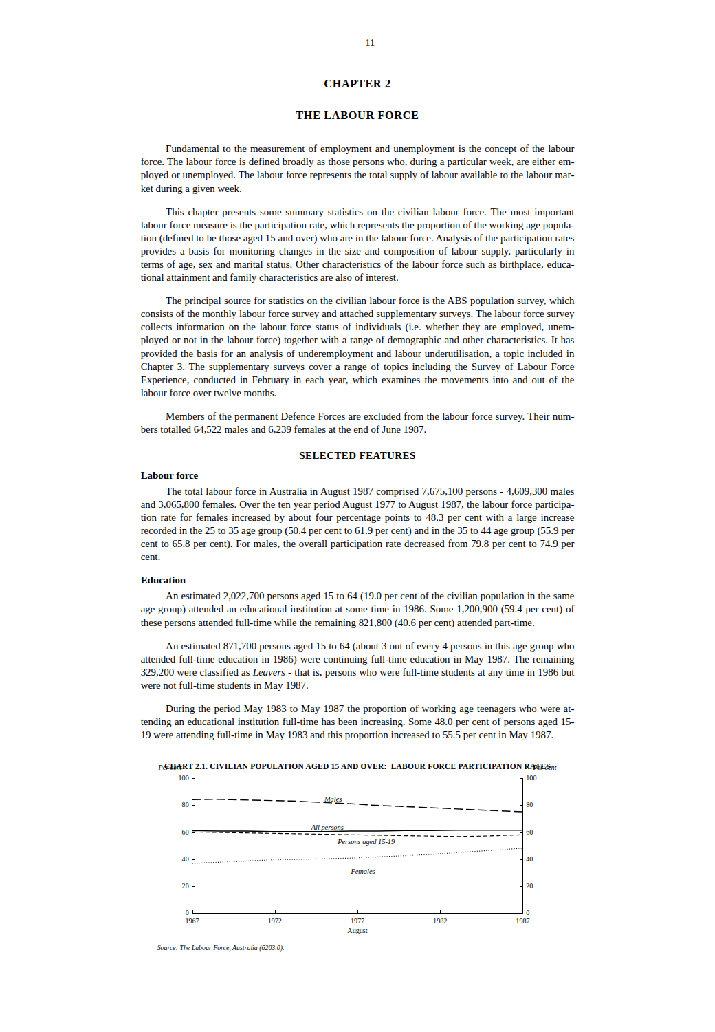11
CHAPTER 2
THE LABOUR FORCE
Fundamental to the measurement of employment and unemployment is the concept of the labour force. The labour force is defined broadly as those persons who, during a particular week, are either employed or unemployed. The labour force represents the total supply of labour available to the labour market during a given week.
This chapter presents some summary statistics on the civilian labour force. The most important labour force measure is the participation rate, which represents the proportion of the working age population (defined to be those aged 15 and over) who are in the labour force. Analysis of the participation rates provides a basis for monitoring changes in the size and composition of labour supply, particularly in terms of age, sex and marital status. Other characteristics of the labour force such as birthplace, educational attainment and family characteristics are also of interest.
The principal source for statistics on the civilian labour force is the ABS population survey, which consists of the monthly labour force survey and attached supplementary surveys. The labour force survey collects information on the labour force status of individuals (i.e. whether they are employed, unemployed or not in the labour force) together with a range of demographic and other characteristics. It has provided the basis for an analysis of underemployment and labour underutilisation, a topic included in Chapter 3. The supplementary surveys cover a range of topics including the Survey of Labour Force Experience, conducted in February in each year, which examines the movements into and out of the labour force over twelve months.
Members of the permanent Defence Forces are excluded from the labour force survey. Their numbers totalled 64,522 males and 6,239 females at the end of June 1987.
SELECTED FEATURES
Labour force
The total labour force in Australia in August 1987 comprised 7,675,100 persons - 4,609,300 males and 3,065,800 females. Over the ten year period August 1977 to August 1987, the labour force participation rate for females increased by about four percentage points to 48.3 per cent with a large increase recorded in the 25 to 35 age group (50.4 per cent to 61.9 per cent) and in the 35 to 44 age group (55.9 per cent to 65.8 per cent). For males, the overall participation rate decreased from 79.8 per cent to 74.9 per cent.
Education
An estimated 2,022,700 persons aged 15 to 64 (19.0 per cent of the civilian population in the same age group) attended an educational institution at some time in 1986. Some 1,200,900 (59.4 per cent) of these persons attended full-time while the remaining 821,800 (40.6 per cent) attended part-time.
An estimated 871,700 persons aged 15 to 64 (about 3 out of every 4 persons in this age group who attended full-time education in 1986) were continuing full-time education in May 1987. The remaining 329,200 were classified as Leavers - that is, persons who were full-time students at any time in 1986 but were not full-time students in May 1987.
During the period May 1983 to May 1987 the proportion of working age teenagers who were attending an educational institution full-time has been increasing. Some 48.0 per cent of persons aged 15-19 were attending full-time in May 1983 and this proportion increased to 55.5 per cent in May 1987.
CHART 2.1. CIVILIAN POPULATION AGED 15 AND OVER: LABOUR FORCE PARTICIPATION RATES
Per cent Per cent
100 80 60 40 20 0 100 80 60 40 20 0 1967 1972 1977 1982 1987 August Males All persons Persons aged 15-19 Females
Source: The Labour Force, Australia (6203.0).